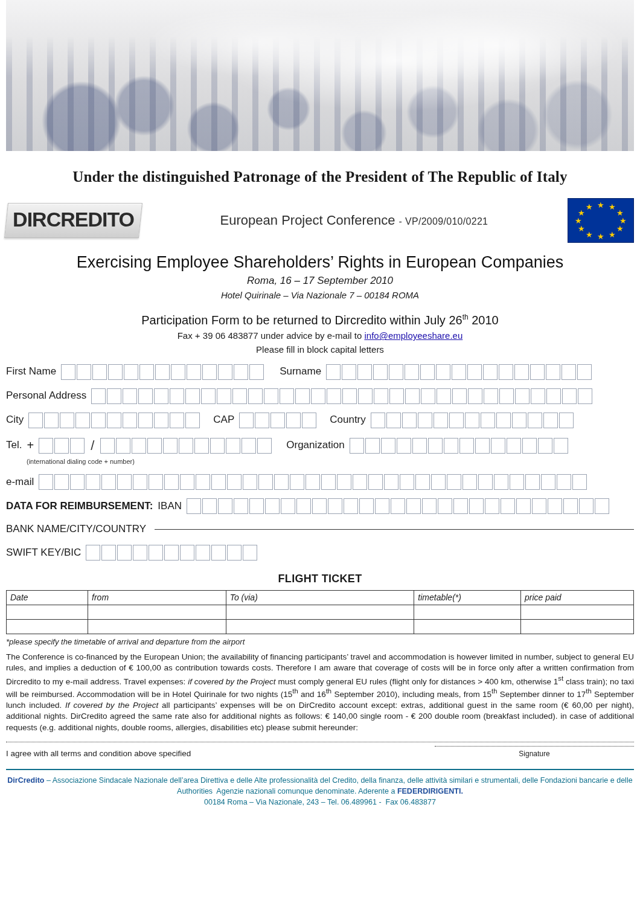Under the distinguished Patronage of the President of The Republic of Italy
DIRCREDITO
European Project Conference - VP/2009/010/0221
★ ★ ★ ★ ★ ★ ★ ★ ★ ★ ★ ★
Exercising Employee Shareholders’ Rights in European Companies
Roma, 16 – 17 September 2010
Hotel Quirinale – Via Nazionale 7 – 00184 ROMA
Participation Form to be returned to Dircredito within July 26th 2010
Fax + 39 06 483877 under advice by e-mail to info@employeeshare.eu
Please fill in block capital letters
First Name Surname
Personal Address
City CAP Country
Tel.+ / Organization
(international dialing code + number)
e-mail
DATA FOR REIMBURSEMENT: IBAN
BANK NAME/CITY/COUNTRY
SWIFT KEY/BIC
FLIGHT TICKET
| Date | from | To (via) | timetable(*) | price paid |
| --- | --- | --- | --- | --- |
*please specify the timetable of arrival and departure from the airport
The Conference is co-financed by the European Union; the availability of financing participants’ travel and accommodation is however limited in number, subject to general EU rules, and implies a deduction of € 100,00 as contribution towards costs. Therefore I am aware that coverage of costs will be in force only after a written confirmation from Dircredito to my e-mail address. Travel expenses: if covered by the Project must comply general EU rules (flight only for distances > 400 km, otherwise 1st class train); no taxi will be reimbursed. Accommodation will be in Hotel Quirinale for two nights (15th and 16th September 2010), including meals, from 15th September dinner to 17th September lunch included. If covered by the Project all participants’ expenses will be on DirCredito account except: extras, additional guest in the same room (€ 60,00 per night), additional nights. DirCredito agreed the same rate also for additional nights as follows: € 140,00 single room - € 200 double room (breakfast included). in case of additional requests (e.g. additional nights, double rooms, allergies, disabilities etc) please submit hereunder:
I agree with all terms and condition above specified
Signature
DirCredito – Associazione Sindacale Nazionale dell’area Direttiva e delle Alte professionalità del Credito, della finanza, delle attività similari e strumentali, delle Fondazioni bancarie e delle Authorities Agenzie nazionali comunque denominate. Aderente a FEDERDIRIGENTI.
00184 Roma – Via Nazionale, 243 – Tel. 06.489961 - Fax 06.483877